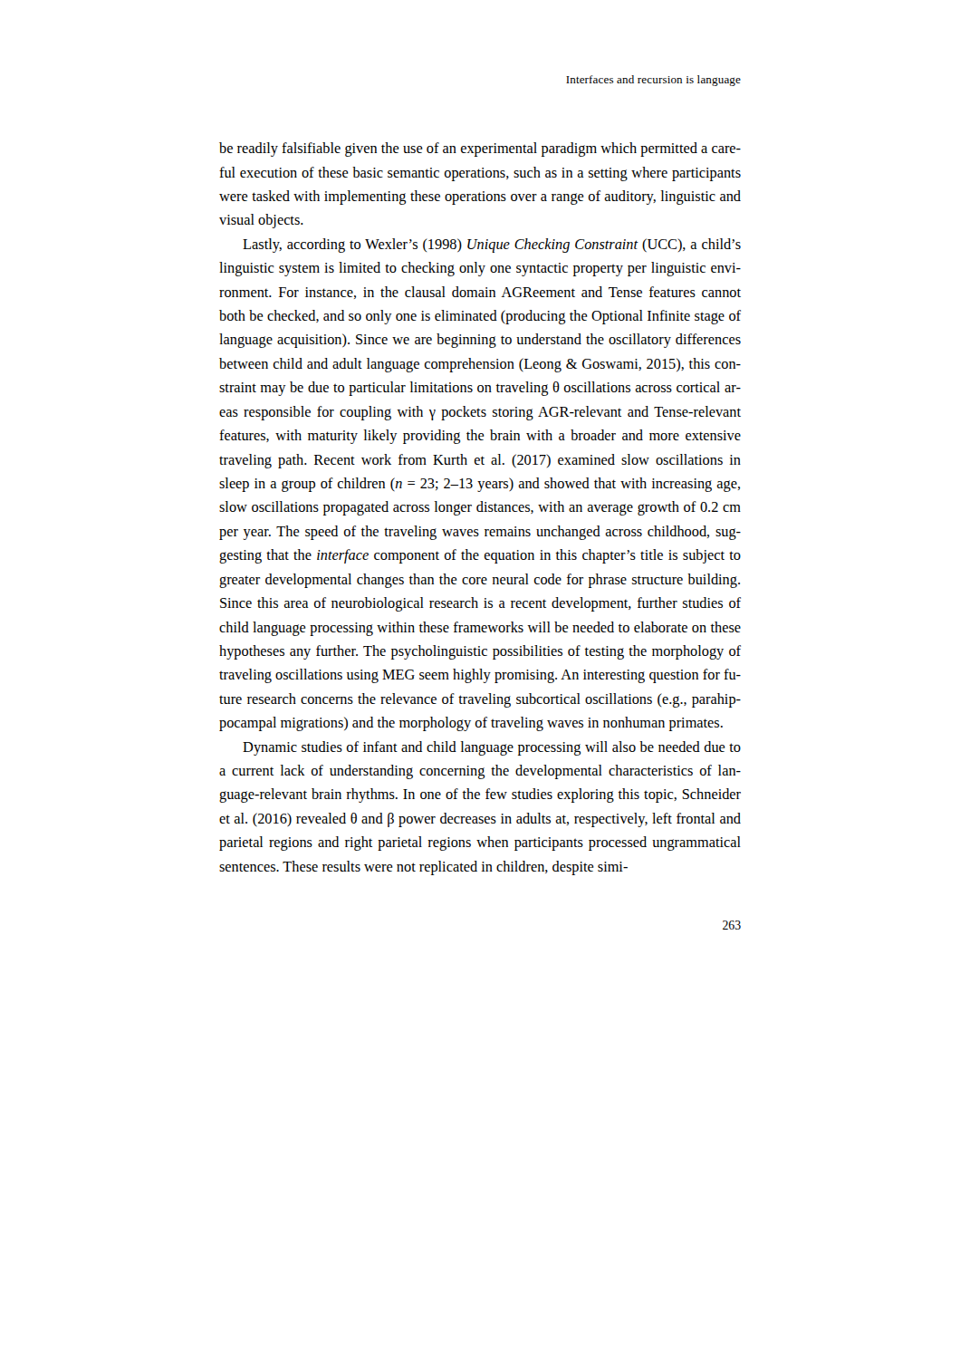Interfaces and recursion is language
be readily falsifiable given the use of an experimental paradigm which permitted a careful execution of these basic semantic operations, such as in a setting where participants were tasked with implementing these operations over a range of auditory, linguistic and visual objects.
Lastly, according to Wexler’s (1998) Unique Checking Constraint (UCC), a child’s linguistic system is limited to checking only one syntactic property per linguistic environment. For instance, in the clausal domain AGReement and Tense features cannot both be checked, and so only one is eliminated (producing the Optional Infinite stage of language acquisition). Since we are beginning to understand the oscillatory differences between child and adult language comprehension (Leong & Goswami, 2015), this constraint may be due to particular limitations on traveling θ oscillations across cortical areas responsible for coupling with γ pockets storing AGR-relevant and Tense-relevant features, with maturity likely providing the brain with a broader and more extensive traveling path. Recent work from Kurth et al. (2017) examined slow oscillations in sleep in a group of children (n = 23; 2–13 years) and showed that with increasing age, slow oscillations propagated across longer distances, with an average growth of 0.2 cm per year. The speed of the traveling waves remains unchanged across childhood, suggesting that the interface component of the equation in this chapter’s title is subject to greater developmental changes than the core neural code for phrase structure building. Since this area of neurobiological research is a recent development, further studies of child language processing within these frameworks will be needed to elaborate on these hypotheses any further. The psycholinguistic possibilities of testing the morphology of traveling oscillations using MEG seem highly promising. An interesting question for future research concerns the relevance of traveling subcortical oscillations (e.g., parahippocampal migrations) and the morphology of traveling waves in nonhuman primates.
Dynamic studies of infant and child language processing will also be needed due to a current lack of understanding concerning the developmental characteristics of language-relevant brain rhythms. In one of the few studies exploring this topic, Schneider et al. (2016) revealed θ and β power decreases in adults at, respectively, left frontal and parietal regions and right parietal regions when participants processed ungrammatical sentences. These results were not replicated in children, despite simi-
263